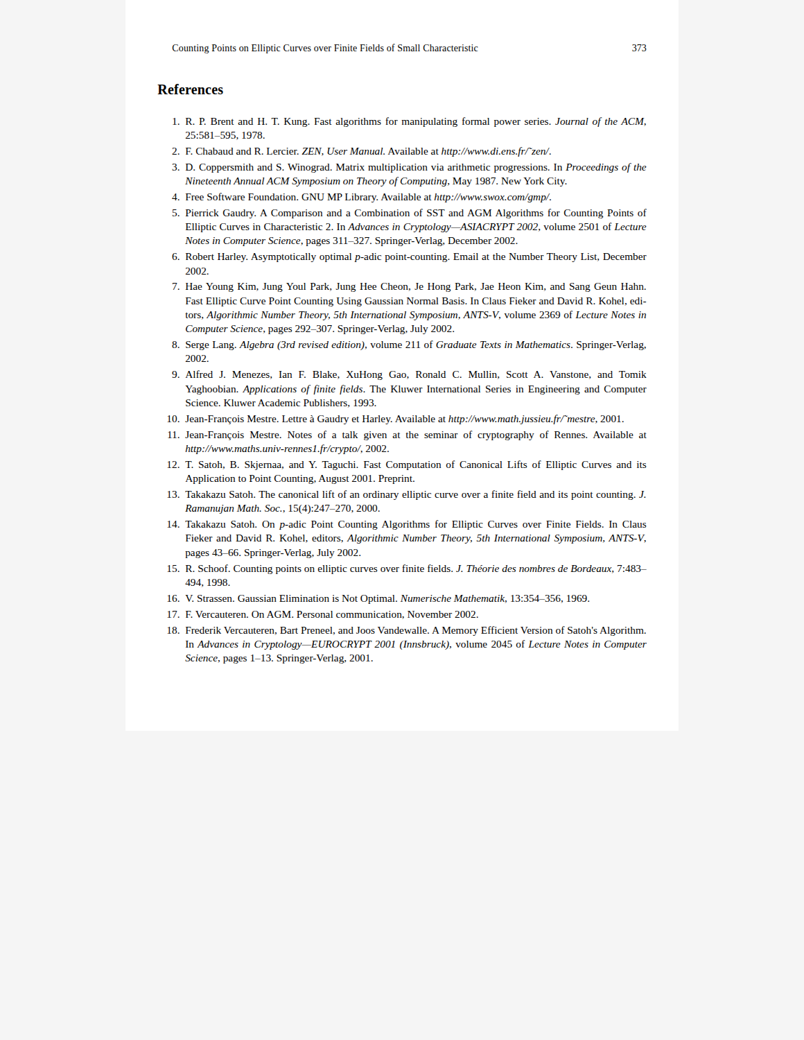Counting Points on Elliptic Curves over Finite Fields of Small Characteristic 373
References
R. P. Brent and H. T. Kung. Fast algorithms for manipulating formal power series. Journal of the ACM, 25:581–595, 1978.
F. Chabaud and R. Lercier. ZEN, User Manual. Available at http://www.di.ens.fr/˜zen/.
D. Coppersmith and S. Winograd. Matrix multiplication via arithmetic progressions. In Proceedings of the Nineteenth Annual ACM Symposium on Theory of Computing, May 1987. New York City.
Free Software Foundation. GNU MP Library. Available at http://www.swox.com/gmp/.
Pierrick Gaudry. A Comparison and a Combination of SST and AGM Algorithms for Counting Points of Elliptic Curves in Characteristic 2. In Advances in Cryptology—ASIACRYPT 2002, volume 2501 of Lecture Notes in Computer Science, pages 311–327. Springer-Verlag, December 2002.
Robert Harley. Asymptotically optimal p-adic point-counting. Email at the Number Theory List, December 2002.
Hae Young Kim, Jung Youl Park, Jung Hee Cheon, Je Hong Park, Jae Heon Kim, and Sang Geun Hahn. Fast Elliptic Curve Point Counting Using Gaussian Normal Basis. In Claus Fieker and David R. Kohel, editors, Algorithmic Number Theory, 5th International Symposium, ANTS-V, volume 2369 of Lecture Notes in Computer Science, pages 292–307. Springer-Verlag, July 2002.
Serge Lang. Algebra (3rd revised edition), volume 211 of Graduate Texts in Mathematics. Springer-Verlag, 2002.
Alfred J. Menezes, Ian F. Blake, XuHong Gao, Ronald C. Mullin, Scott A. Vanstone, and Tomik Yaghoobian. Applications of finite fields. The Kluwer International Series in Engineering and Computer Science. Kluwer Academic Publishers, 1993.
Jean-François Mestre. Lettre à Gaudry et Harley. Available at http://www.math.jussieu.fr/˜mestre, 2001.
Jean-François Mestre. Notes of a talk given at the seminar of cryptography of Rennes. Available at http://www.maths.univ-rennes1.fr/crypto/, 2002.
T. Satoh, B. Skjernaa, and Y. Taguchi. Fast Computation of Canonical Lifts of Elliptic Curves and its Application to Point Counting, August 2001. Preprint.
Takakazu Satoh. The canonical lift of an ordinary elliptic curve over a finite field and its point counting. J. Ramanujan Math. Soc., 15(4):247–270, 2000.
Takakazu Satoh. On p-adic Point Counting Algorithms for Elliptic Curves over Finite Fields. In Claus Fieker and David R. Kohel, editors, Algorithmic Number Theory, 5th International Symposium, ANTS-V, pages 43–66. Springer-Verlag, July 2002.
R. Schoof. Counting points on elliptic curves over finite fields. J. Théorie des nombres de Bordeaux, 7:483–494, 1998.
V. Strassen. Gaussian Elimination is Not Optimal. Numerische Mathematik, 13:354–356, 1969.
F. Vercauteren. On AGM. Personal communication, November 2002.
Frederik Vercauteren, Bart Preneel, and Joos Vandewalle. A Memory Efficient Version of Satoh's Algorithm. In Advances in Cryptology—EUROCRYPT 2001 (Innsbruck), volume 2045 of Lecture Notes in Computer Science, pages 1–13. Springer-Verlag, 2001.